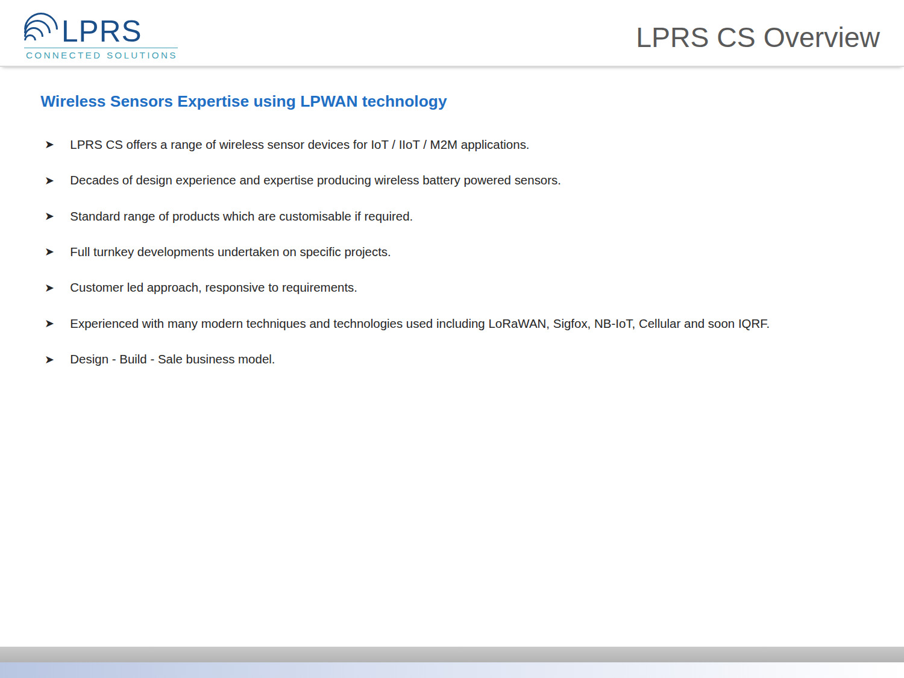LPRS
CONNECTED SOLUTIONS
LPRS CS Overview
Wireless Sensors Expertise using LPWAN technology
LPRS CS offers a range of wireless sensor devices for IoT / IIoT / M2M applications.
Decades of design experience and expertise producing wireless battery powered sensors.
Standard range of products which are customisable if required.
Full turnkey developments undertaken on specific projects.
Customer led approach, responsive to requirements.
Experienced with many modern techniques and technologies used including LoRaWAN, Sigfox, NB-IoT, Cellular and soon IQRF.
Design - Build - Sale business model.